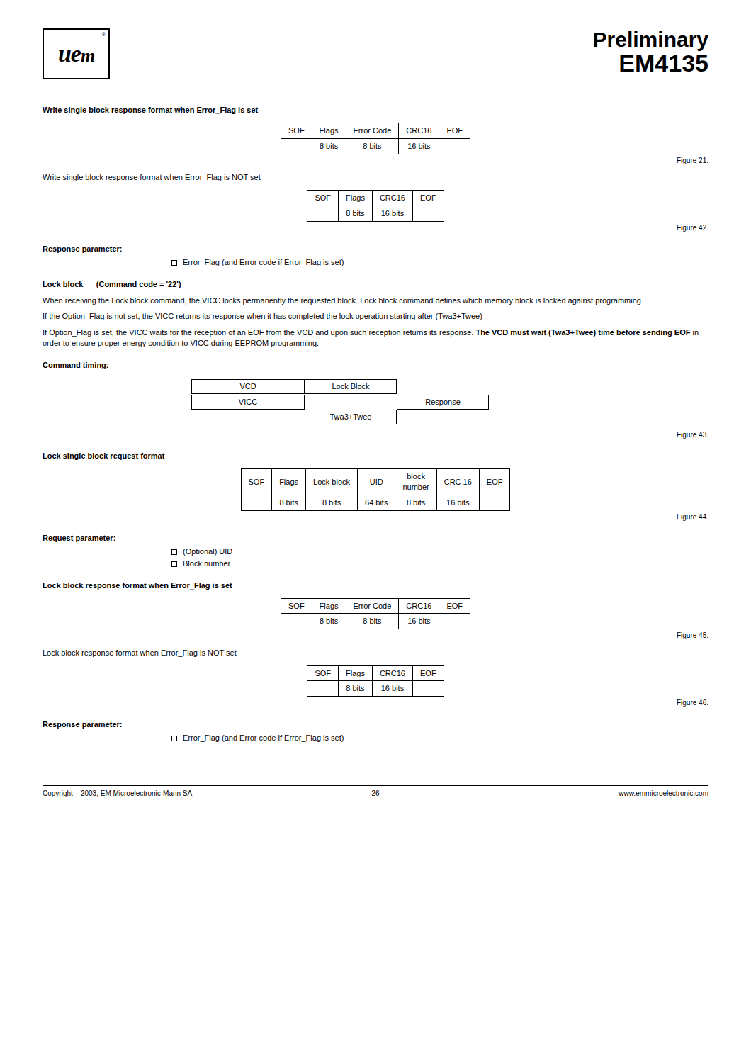® uem
Preliminary
EM4135
Write single block response format when Error_Flag is set
| SOF | Flags | Error Code | CRC16 | EOF |
| | 8 bits | 8 bits | 16 bits | |
Figure 21.
Write single block response format when Error_Flag is NOT set
| SOF | Flags | CRC16 | EOF |
| | 8 bits | 16 bits | |
Figure 42.
Response parameter:
Error_Flag (and Error code if Error_Flag is set)
Lock block (Command code = '22')
When receiving the Lock block command, the VICC locks permanently the requested block. Lock block command defines which memory block is locked against programming.
If the Option_Flag is not set, the VICC returns its response when it has completed the lock operation starting after (Twa3+Twee)
If Option_Flag is set, the VICC waits for the reception of an EOF from the VCD and upon such reception returns its response. The VCD must wait (Twa3+Twee) time before sending EOF in order to ensure proper energy condition to VICC during EEPROM programming.
Command timing:
VCD
Lock Block
VICC
Response
Twa3+Twee
Figure 43.
Lock single block request format
| SOF | Flags | Lock block | UID | block number | CRC 16 | EOF |
| | 8 bits | 8 bits | 64 bits | 8 bits | 16 bits | |
Figure 44.
Request parameter:
(Optional) UID
Block number
Lock block response format when Error_Flag is set
| SOF | Flags | Error Code | CRC16 | EOF |
| | 8 bits | 8 bits | 16 bits | |
Figure 45.
Lock block response format when Error_Flag is NOT set
| SOF | Flags | CRC16 | EOF |
| | 8 bits | 16 bits | |
Figure 46.
Response parameter:
Error_Flag (and Error code if Error_Flag is set)
Copyright 2003, EM Microelectronic-Marin SA
26
www.emmicroelectronic.com